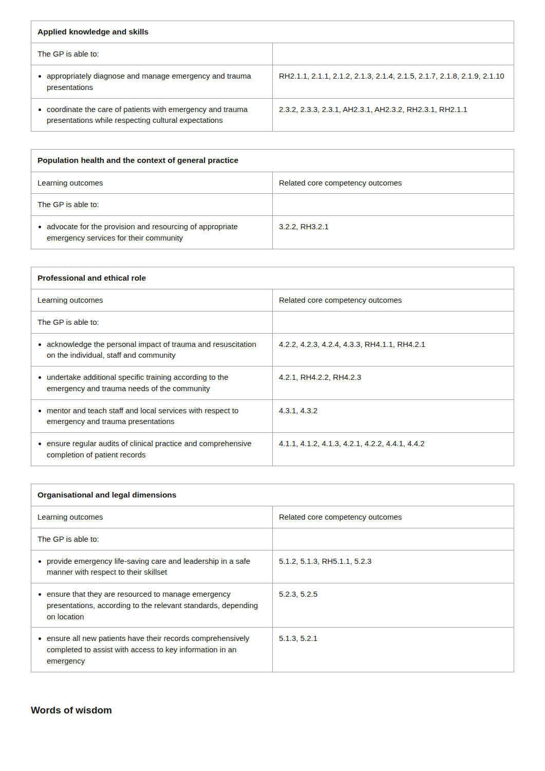| Applied knowledge and skills |
| The GP is able to: | |
| appropriately diagnose and manage emergency and trauma presentations | RH2.1.1, 2.1.1, 2.1.2, 2.1.3, 2.1.4, 2.1.5, 2.1.7, 2.1.8, 2.1.9, 2.1.10 |
| coordinate the care of patients with emergency and trauma presentations while respecting cultural expectations | 2.3.2, 2.3.3, 2.3.1, AH2.3.1, AH2.3.2, RH2.3.1, RH2.1.1 |
| Population health and the context of general practice |
| Learning outcomes | Related core competency outcomes |
| The GP is able to: | |
| advocate for the provision and resourcing of appropriate emergency services for their community | 3.2.2, RH3.2.1 |
| Professional and ethical role |
| Learning outcomes | Related core competency outcomes |
| The GP is able to: | |
| acknowledge the personal impact of trauma and resuscitation on the individual, staff and community | 4.2.2, 4.2.3, 4.2.4, 4.3.3, RH4.1.1, RH4.2.1 |
| undertake additional specific training according to the emergency and trauma needs of the community | 4.2.1, RH4.2.2, RH4.2.3 |
| mentor and teach staff and local services with respect to emergency and trauma presentations | 4.3.1, 4.3.2 |
| ensure regular audits of clinical practice and comprehensive completion of patient records | 4.1.1, 4.1.2, 4.1.3, 4.2.1, 4.2.2, 4.4.1, 4.4.2 |
| Organisational and legal dimensions |
| Learning outcomes | Related core competency outcomes |
| The GP is able to: | |
| provide emergency life-saving care and leadership in a safe manner with respect to their skillset | 5.1.2, 5.1.3, RH5.1.1, 5.2.3 |
| ensure that they are resourced to manage emergency presentations, according to the relevant standards, depending on location | 5.2.3, 5.2.5 |
| ensure all new patients have their records comprehensively completed to assist with access to key information in an emergency | 5.1.3, 5.2.1 |
Words of wisdom